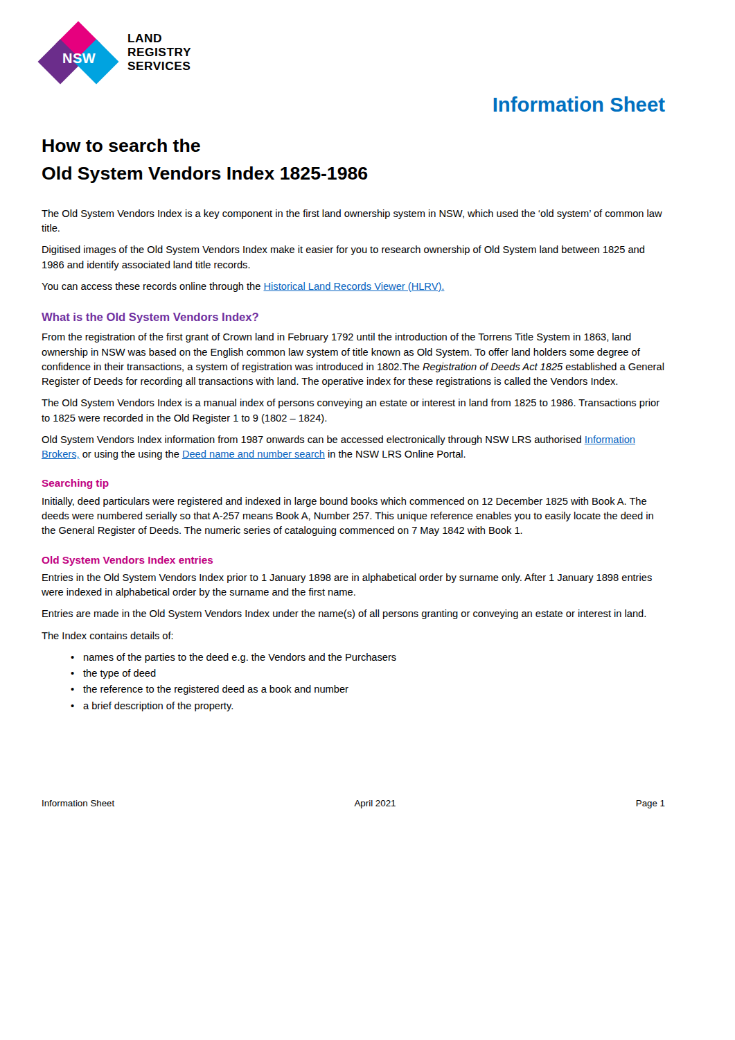NSW
LAND
REGISTRY
SERVICES
Information Sheet
How to search the
Old System Vendors Index 1825-1986
The Old System Vendors Index is a key component in the first land ownership system in NSW, which used the ‘old system’ of common law title.
Digitised images of the Old System Vendors Index make it easier for you to research ownership of Old System land between 1825 and 1986 and identify associated land title records.
You can access these records online through the Historical Land Records Viewer (HLRV).
What is the Old System Vendors Index?
From the registration of the first grant of Crown land in February 1792 until the introduction of the Torrens Title System in 1863, land ownership in NSW was based on the English common law system of title known as Old System. To offer land holders some degree of confidence in their transactions, a system of registration was introduced in 1802.The Registration of Deeds Act 1825 established a General Register of Deeds for recording all transactions with land. The operative index for these registrations is called the Vendors Index.
The Old System Vendors Index is a manual index of persons conveying an estate or interest in land from 1825 to 1986. Transactions prior to 1825 were recorded in the Old Register 1 to 9 (1802 – 1824).
Old System Vendors Index information from 1987 onwards can be accessed electronically through NSW LRS authorised Information Brokers, or using the using the Deed name and number search in the NSW LRS Online Portal.
Searching tip
Initially, deed particulars were registered and indexed in large bound books which commenced on 12 December 1825 with Book A. The deeds were numbered serially so that A-257 means Book A, Number 257. This unique reference enables you to easily locate the deed in the General Register of Deeds. The numeric series of cataloguing commenced on 7 May 1842 with Book 1.
Old System Vendors Index entries
Entries in the Old System Vendors Index prior to 1 January 1898 are in alphabetical order by surname only. After 1 January 1898 entries were indexed in alphabetical order by the surname and the first name.
Entries are made in the Old System Vendors Index under the name(s) of all persons granting or conveying an estate or interest in land.
The Index contains details of:
names of the parties to the deed e.g. the Vendors and the Purchasers
the type of deed
the reference to the registered deed as a book and number
a brief description of the property.
Information Sheet April 2021 Page 1